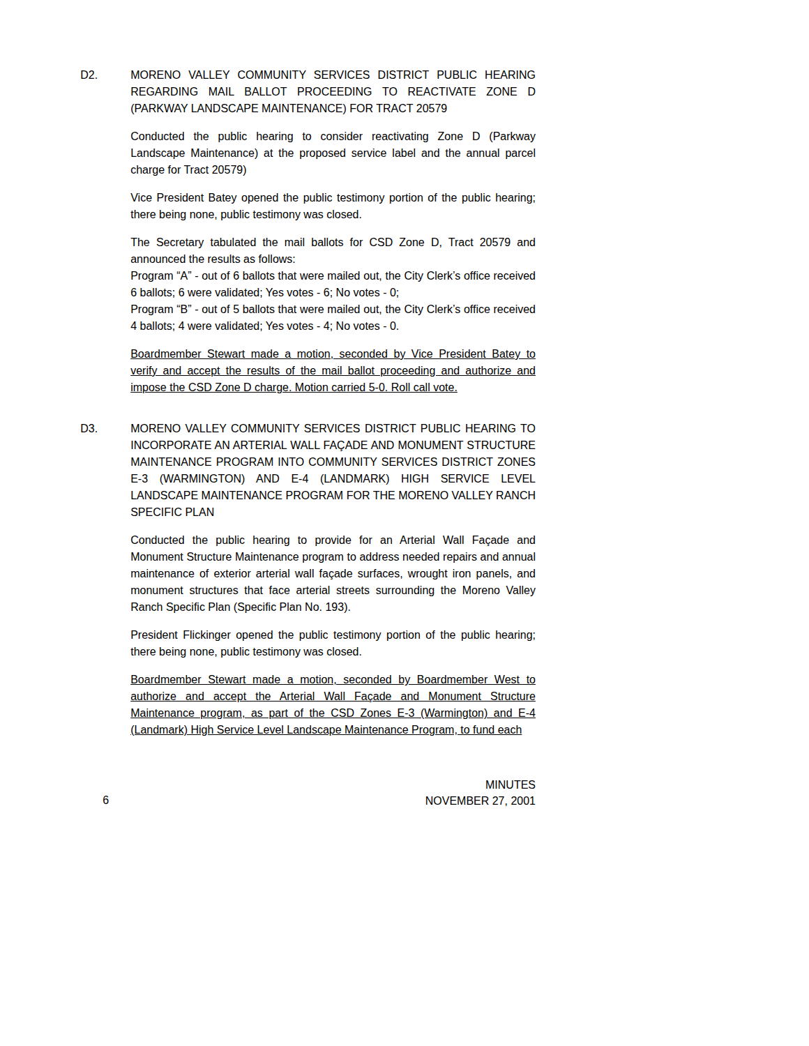D2.
MORENO VALLEY COMMUNITY SERVICES DISTRICT PUBLIC HEARING REGARDING MAIL BALLOT PROCEEDING TO REACTIVATE ZONE D (PARKWAY LANDSCAPE MAINTENANCE) FOR TRACT 20579
Conducted the public hearing to consider reactivating Zone D (Parkway Landscape Maintenance) at the proposed service label and the annual parcel charge for Tract 20579)
Vice President Batey opened the public testimony portion of the public hearing; there being none, public testimony was closed.
The Secretary tabulated the mail ballots for CSD Zone D, Tract 20579 and announced the results as follows:
Program “A” - out of 6 ballots that were mailed out, the City Clerk’s office received 6 ballots; 6 were validated; Yes votes - 6; No votes - 0;
Program “B” - out of 5 ballots that were mailed out, the City Clerk’s office received 4 ballots; 4 were validated; Yes votes - 4; No votes - 0.
Boardmember Stewart made a motion, seconded by Vice President Batey to verify and accept the results of the mail ballot proceeding and authorize and impose the CSD Zone D charge. Motion carried 5-0. Roll call vote.
D3.
MORENO VALLEY COMMUNITY SERVICES DISTRICT PUBLIC HEARING TO INCORPORATE AN ARTERIAL WALL FAÇADE AND MONUMENT STRUCTURE MAINTENANCE PROGRAM INTO COMMUNITY SERVICES DISTRICT ZONES E-3 (WARMINGTON) AND E-4 (LANDMARK) HIGH SERVICE LEVEL LANDSCAPE MAINTENANCE PROGRAM FOR THE MORENO VALLEY RANCH SPECIFIC PLAN
Conducted the public hearing to provide for an Arterial Wall Façade and Monument Structure Maintenance program to address needed repairs and annual maintenance of exterior arterial wall façade surfaces, wrought iron panels, and monument structures that face arterial streets surrounding the Moreno Valley Ranch Specific Plan (Specific Plan No. 193).
President Flickinger opened the public testimony portion of the public hearing; there being none, public testimony was closed.
Boardmember Stewart made a motion, seconded by Boardmember West to authorize and accept the Arterial Wall Façade and Monument Structure Maintenance program, as part of the CSD Zones E-3 (Warmington) and E-4 (Landmark) High Service Level Landscape Maintenance Program, to fund each
6
MINUTES
NOVEMBER 27, 2001